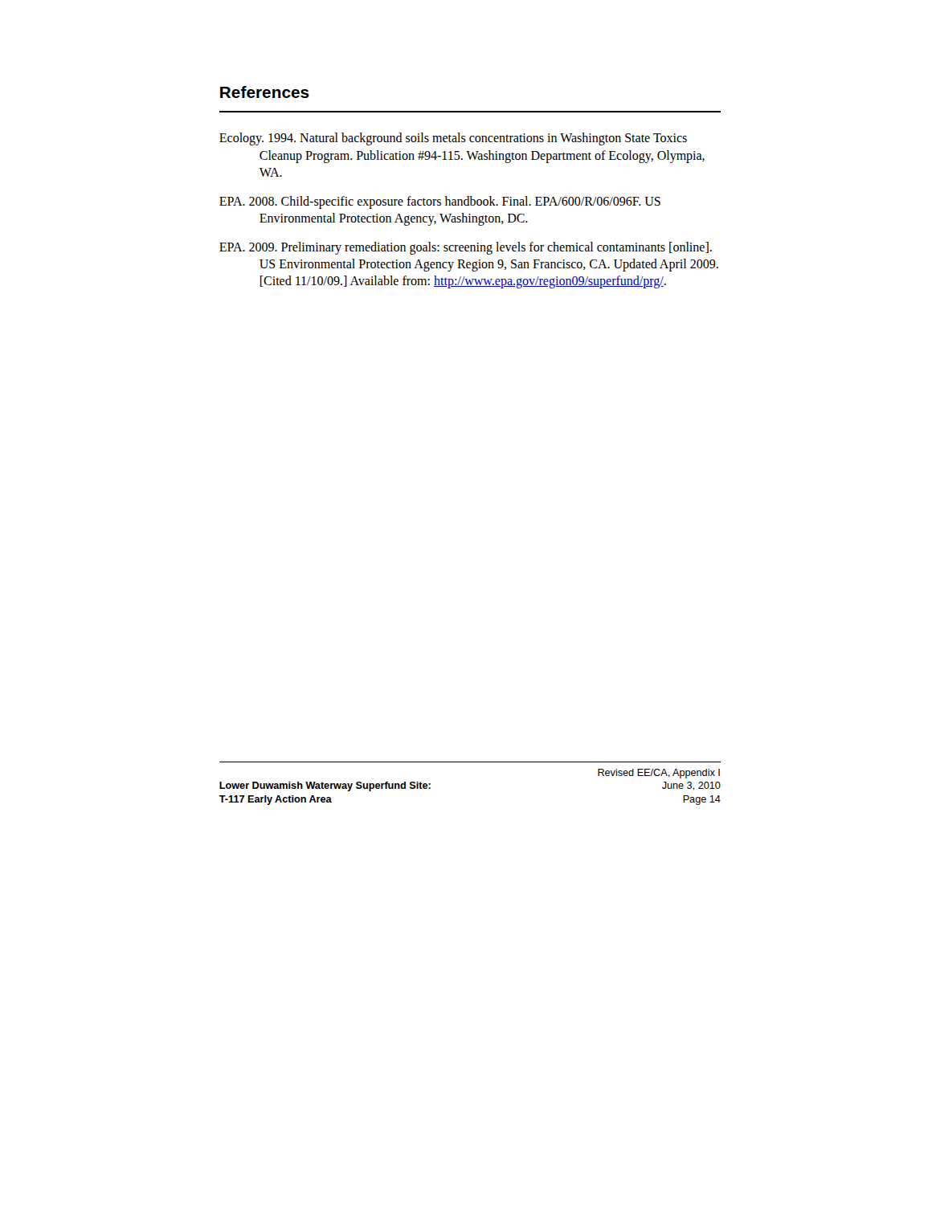References
Ecology. 1994. Natural background soils metals concentrations in Washington State Toxics Cleanup Program. Publication #94-115. Washington Department of Ecology, Olympia, WA.
EPA. 2008. Child-specific exposure factors handbook. Final. EPA/600/R/06/096F. US Environmental Protection Agency, Washington, DC.
EPA. 2009. Preliminary remediation goals: screening levels for chemical contaminants [online]. US Environmental Protection Agency Region 9, San Francisco, CA. Updated April 2009. [Cited 11/10/09.] Available from: http://www.epa.gov/region09/superfund/prg/.
Lower Duwamish Waterway Superfund Site:
T-117 Early Action Area
Revised EE/CA, Appendix I
June 3, 2010
Page 14